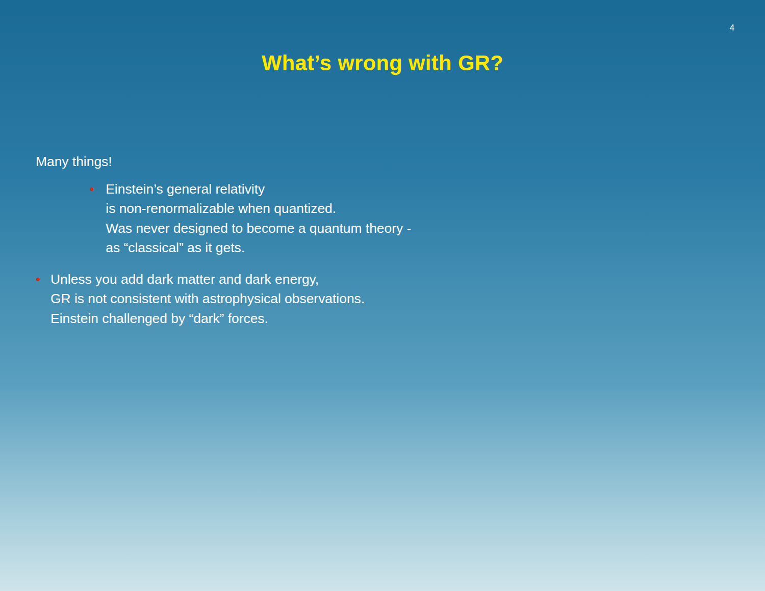4
What’s wrong with GR?
Many things!
Einstein’s general relativity
is non-renormalizable when quantized.
Was never designed to become a quantum theory -
as “classical” as it gets.
Unless you add dark matter and dark energy,
GR is not consistent with astrophysical observations.
Einstein challenged by “dark” forces.